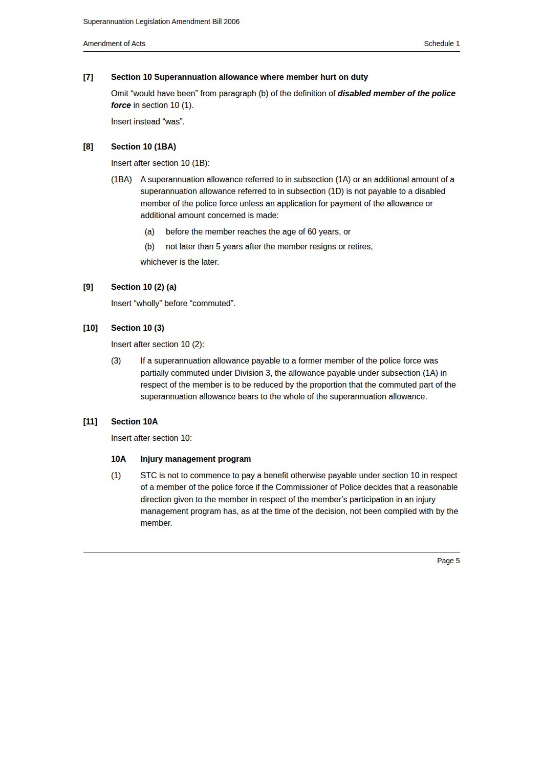Superannuation Legislation Amendment Bill 2006
Amendment of Acts Schedule 1
[7] Section 10 Superannuation allowance where member hurt on duty
Omit “would have been” from paragraph (b) of the definition of disabled member of the police force in section 10 (1).
Insert instead “was”.
[8] Section 10 (1BA)
Insert after section 10 (1B):
(1BA) A superannuation allowance referred to in subsection (1A) or an additional amount of a superannuation allowance referred to in subsection (1D) is not payable to a disabled member of the police force unless an application for payment of the allowance or additional amount concerned is made:
(a) before the member reaches the age of 60 years, or
(b) not later than 5 years after the member resigns or retires,
whichever is the later.
[9] Section 10 (2) (a)
Insert “wholly” before “commuted”.
[10] Section 10 (3)
Insert after section 10 (2):
(3) If a superannuation allowance payable to a former member of the police force was partially commuted under Division 3, the allowance payable under subsection (1A) in respect of the member is to be reduced by the proportion that the commuted part of the superannuation allowance bears to the whole of the superannuation allowance.
[11] Section 10A
Insert after section 10:
10A Injury management program
(1) STC is not to commence to pay a benefit otherwise payable under section 10 in respect of a member of the police force if the Commissioner of Police decides that a reasonable direction given to the member in respect of the member’s participation in an injury management program has, as at the time of the decision, not been complied with by the member.
Page 5